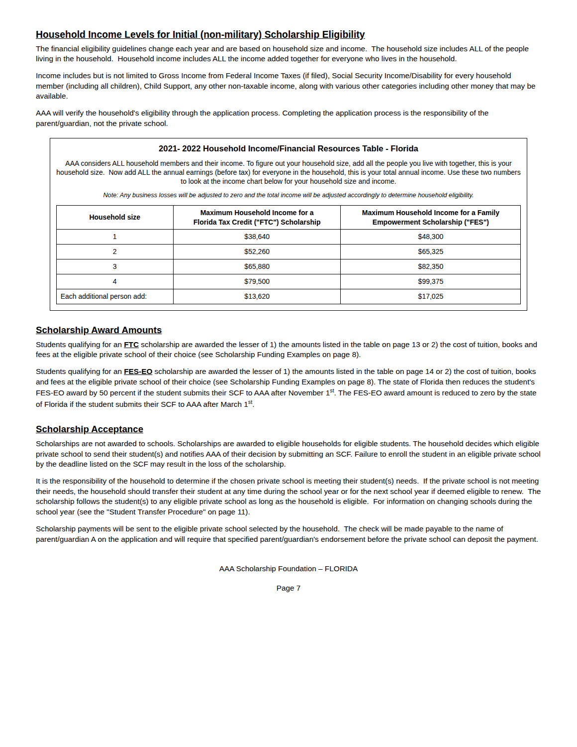Household Income Levels for Initial (non-military) Scholarship Eligibility
The financial eligibility guidelines change each year and are based on household size and income. The household size includes ALL of the people living in the household. Household income includes ALL the income added together for everyone who lives in the household.
Income includes but is not limited to Gross Income from Federal Income Taxes (if filed), Social Security Income/Disability for every household member (including all children), Child Support, any other non-taxable income, along with various other categories including other money that may be available.
AAA will verify the household's eligibility through the application process. Completing the application process is the responsibility of the parent/guardian, not the private school.
2021- 2022 Household Income/Financial Resources Table - Florida
AAA considers ALL household members and their income. To figure out your household size, add all the people you live with together, this is your household size. Now add ALL the annual earnings (before tax) for everyone in the household, this is your total annual income. Use these two numbers to look at the income chart below for your household size and income.
Note: Any business losses will be adjusted to zero and the total income will be adjusted accordingly to determine household eligibility.
| Household size | Maximum Household Income for a Florida Tax Credit ("FTC") Scholarship | Maximum Household Income for a Family Empowerment Scholarship ("FES") |
| --- | --- | --- |
| 1 | $38,640 | $48,300 |
| 2 | $52,260 | $65,325 |
| 3 | $65,880 | $82,350 |
| 4 | $79,500 | $99,375 |
| Each additional person add: | $13,620 | $17,025 |
Scholarship Award Amounts
Students qualifying for an FTC scholarship are awarded the lesser of 1) the amounts listed in the table on page 13 or 2) the cost of tuition, books and fees at the eligible private school of their choice (see Scholarship Funding Examples on page 8).
Students qualifying for an FES-EO scholarship are awarded the lesser of 1) the amounts listed in the table on page 14 or 2) the cost of tuition, books and fees at the eligible private school of their choice (see Scholarship Funding Examples on page 8). The state of Florida then reduces the student's FES-EO award by 50 percent if the student submits their SCF to AAA after November 1st. The FES-EO award amount is reduced to zero by the state of Florida if the student submits their SCF to AAA after March 1st.
Scholarship Acceptance
Scholarships are not awarded to schools. Scholarships are awarded to eligible households for eligible students. The household decides which eligible private school to send their student(s) and notifies AAA of their decision by submitting an SCF. Failure to enroll the student in an eligible private school by the deadline listed on the SCF may result in the loss of the scholarship.
It is the responsibility of the household to determine if the chosen private school is meeting their student(s) needs. If the private school is not meeting their needs, the household should transfer their student at any time during the school year or for the next school year if deemed eligible to renew. The scholarship follows the student(s) to any eligible private school as long as the household is eligible. For information on changing schools during the school year (see the "Student Transfer Procedure" on page 11).
Scholarship payments will be sent to the eligible private school selected by the household. The check will be made payable to the name of parent/guardian A on the application and will require that specified parent/guardian's endorsement before the private school can deposit the payment.
AAA Scholarship Foundation – FLORIDA
Page 7